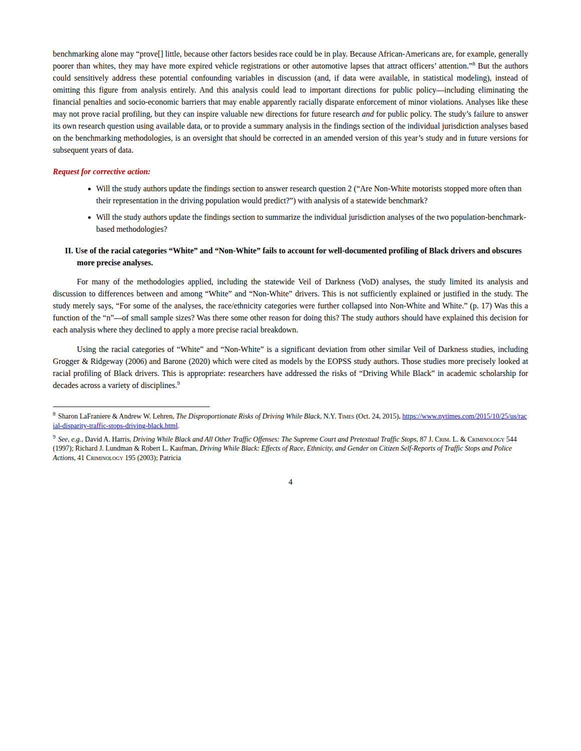benchmarking alone may “prove[] little, because other factors besides race could be in play. Because African-Americans are, for example, generally poorer than whites, they may have more expired vehicle registrations or other automotive lapses that attract officers’ attention.”8 But the authors could sensitively address these potential confounding variables in discussion (and, if data were available, in statistical modeling), instead of omitting this figure from analysis entirely. And this analysis could lead to important directions for public policy—including eliminating the financial penalties and socio-economic barriers that may enable apparently racially disparate enforcement of minor violations. Analyses like these may not prove racial profiling, but they can inspire valuable new directions for future research and for public policy. The study’s failure to answer its own research question using available data, or to provide a summary analysis in the findings section of the individual jurisdiction analyses based on the benchmarking methodologies, is an oversight that should be corrected in an amended version of this year’s study and in future versions for subsequent years of data.
Request for corrective action:
Will the study authors update the findings section to answer research question 2 (“Are Non-White motorists stopped more often than their representation in the driving population would predict?”) with analysis of a statewide benchmark?
Will the study authors update the findings section to summarize the individual jurisdiction analyses of the two population-benchmark-based methodologies?
II. Use of the racial categories “White” and “Non-White” fails to account for well-documented profiling of Black drivers and obscures more precise analyses.
For many of the methodologies applied, including the statewide Veil of Darkness (VoD) analyses, the study limited its analysis and discussion to differences between and among “White” and “Non-White” drivers. This is not sufficiently explained or justified in the study. The study merely says, “For some of the analyses, the race/ethnicity categories were further collapsed into Non-White and White.” (p. 17) Was this a function of the “n”—of small sample sizes? Was there some other reason for doing this? The study authors should have explained this decision for each analysis where they declined to apply a more precise racial breakdown.
Using the racial categories of “White” and “Non-White” is a significant deviation from other similar Veil of Darkness studies, including Grogger & Ridgeway (2006) and Barone (2020) which were cited as models by the EOPSS study authors. Those studies more precisely looked at racial profiling of Black drivers. This is appropriate: researchers have addressed the risks of “Driving While Black” in academic scholarship for decades across a variety of disciplines.9
8 Sharon LaFraniere & Andrew W. Lehren, The Disproportionate Risks of Driving While Black, N.Y. Times (Oct. 24, 2015), https://www.nytimes.com/2015/10/25/us/racial-disparity-traffic-stops-driving-black.html.
9 See, e.g., David A. Harris, Driving While Black and All Other Traffic Offenses: The Supreme Court and Pretextual Traffic Stops, 87 J. Crim. L. & Criminology 544 (1997); Richard J. Lundman & Robert L. Kaufman, Driving While Black: Effects of Race, Ethnicity, and Gender on Citizen Self-Reports of Traffic Stops and Police Actions, 41 Criminology 195 (2003); Patricia
4